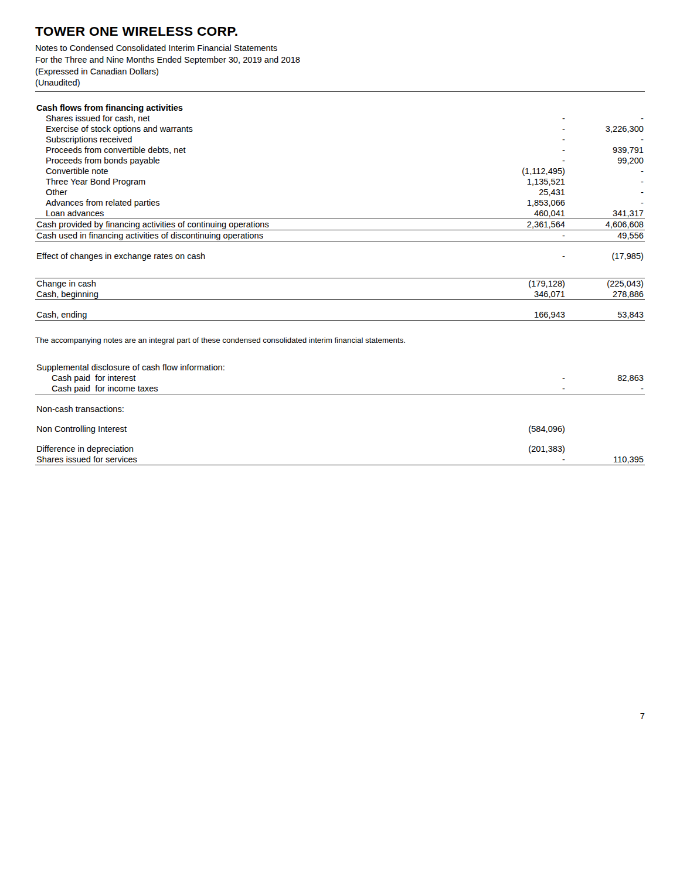TOWER ONE WIRELESS CORP.
Notes to Condensed Consolidated Interim Financial Statements
For the Three and Nine Months Ended September 30, 2019 and 2018
(Expressed in Canadian Dollars)
(Unaudited)
| Cash flows from financing activities | | |
| Shares issued for cash, net | - | - |
| Exercise of stock options and warrants | - | 3,226,300 |
| Subscriptions received | - | - |
| Proceeds from convertible debts, net | - | 939,791 |
| Proceeds from bonds payable | - | 99,200 |
| Convertible note | (1,112,495) | - |
| Three Year Bond Program | 1,135,521 | - |
| Other | 25,431 | - |
| Advances from related parties | 1,853,066 | - |
| Loan advances | 460,041 | 341,317 |
| Cash provided by financing activities of continuing operations | 2,361,564 | 4,606,608 |
| Cash used in financing activities of discontinuing operations | - | 49,556 |
| Effect of changes in exchange rates on cash | - | (17,985) |
| Change in cash | (179,128) | (225,043) |
| Cash, beginning | 346,071 | 278,886 |
| Cash, ending | 166,943 | 53,843 |
The accompanying notes are an integral part of these condensed consolidated interim financial statements.
| Supplemental disclosure of cash flow information: | | |
| Cash paid for interest | - | 82,863 |
| Cash paid for income taxes | - | - |
| Non-cash transactions: | | |
| Non Controlling Interest | (584,096) | |
| Difference in depreciation | (201,383) | |
| Shares issued for services | - | 110,395 |
7